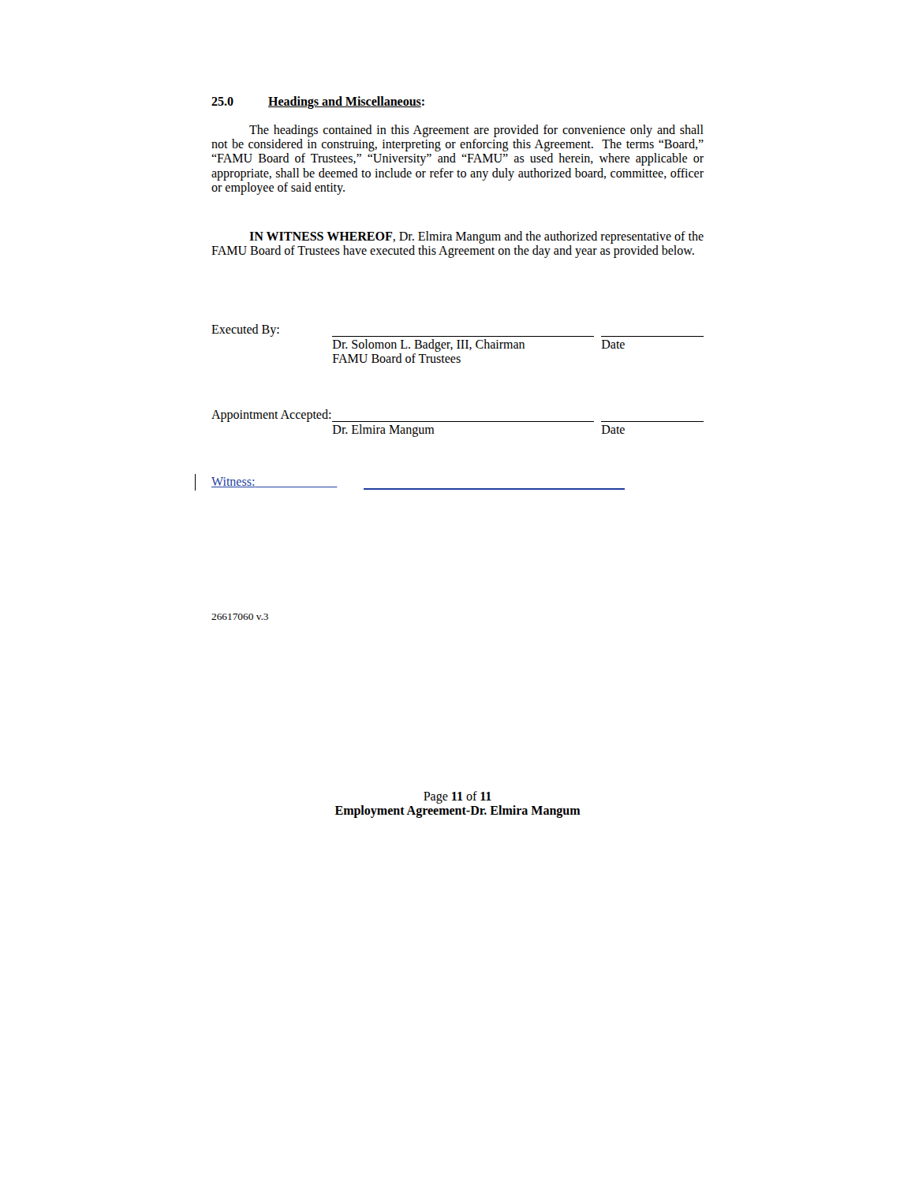25.0 Headings and Miscellaneous:
The headings contained in this Agreement are provided for convenience only and shall not be considered in construing, interpreting or enforcing this Agreement. The terms “Board,” “FAMU Board of Trustees,” “University” and “FAMU” as used herein, where applicable or appropriate, shall be deemed to include or refer to any duly authorized board, committee, officer or employee of said entity.
IN WITNESS WHEREOF, Dr. Elmira Mangum and the authorized representative of the FAMU Board of Trustees have executed this Agreement on the day and year as provided below.
| Executed By: | | |
| | Dr. Solomon L. Badger, III, Chairman FAMU Board of Trustees | Date |
| Appointment Accepted: | | |
| | Dr. Elmira Mangum | Date |
Witness:
26617060 v.3
Page 11 of 11
Employment Agreement-Dr. Elmira Mangum